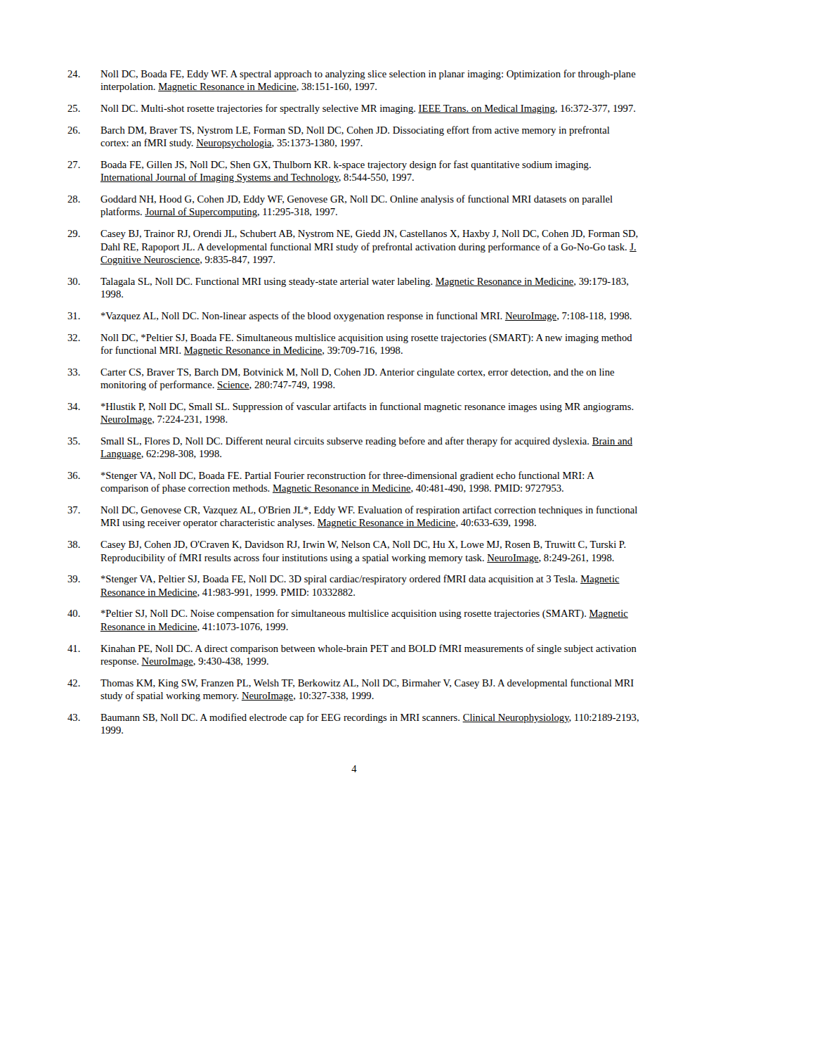24. Noll DC, Boada FE, Eddy WF. A spectral approach to analyzing slice selection in planar imaging: Optimization for through-plane interpolation. Magnetic Resonance in Medicine, 38:151-160, 1997.
25. Noll DC. Multi-shot rosette trajectories for spectrally selective MR imaging. IEEE Trans. on Medical Imaging, 16:372-377, 1997.
26. Barch DM, Braver TS, Nystrom LE, Forman SD, Noll DC, Cohen JD. Dissociating effort from active memory in prefrontal cortex: an fMRI study. Neuropsychologia, 35:1373-1380, 1997.
27. Boada FE, Gillen JS, Noll DC, Shen GX, Thulborn KR. k-space trajectory design for fast quantitative sodium imaging. International Journal of Imaging Systems and Technology, 8:544-550, 1997.
28. Goddard NH, Hood G, Cohen JD, Eddy WF, Genovese GR, Noll DC. Online analysis of functional MRI datasets on parallel platforms. Journal of Supercomputing, 11:295-318, 1997.
29. Casey BJ, Trainor RJ, Orendi JL, Schubert AB, Nystrom NE, Giedd JN, Castellanos X, Haxby J, Noll DC, Cohen JD, Forman SD, Dahl RE, Rapoport JL. A developmental functional MRI study of prefrontal activation during performance of a Go-No-Go task. J. Cognitive Neuroscience, 9:835-847, 1997.
30. Talagala SL, Noll DC. Functional MRI using steady-state arterial water labeling. Magnetic Resonance in Medicine, 39:179-183, 1998.
31.*Vazquez AL, Noll DC. Non-linear aspects of the blood oxygenation response in functional MRI. NeuroImage, 7:108-118, 1998.
32. Noll DC, *Peltier SJ, Boada FE. Simultaneous multislice acquisition using rosette trajectories (SMART): A new imaging method for functional MRI. Magnetic Resonance in Medicine, 39:709-716, 1998.
33. Carter CS, Braver TS, Barch DM, Botvinick M, Noll D, Cohen JD. Anterior cingulate cortex, error detection, and the on line monitoring of performance. Science, 280:747-749, 1998.
34.*Hlustik P, Noll DC, Small SL. Suppression of vascular artifacts in functional magnetic resonance images using MR angiograms. NeuroImage, 7:224-231, 1998.
35. Small SL, Flores D, Noll DC. Different neural circuits subserve reading before and after therapy for acquired dyslexia. Brain and Language, 62:298-308, 1998.
36.*Stenger VA, Noll DC, Boada FE. Partial Fourier reconstruction for three-dimensional gradient echo functional MRI: A comparison of phase correction methods. Magnetic Resonance in Medicine, 40:481-490, 1998. PMID: 9727953.
37. Noll DC, Genovese CR, Vazquez AL, O'Brien JL*, Eddy WF. Evaluation of respiration artifact correction techniques in functional MRI using receiver operator characteristic analyses. Magnetic Resonance in Medicine, 40:633-639, 1998.
38. Casey BJ, Cohen JD, O'Craven K, Davidson RJ, Irwin W, Nelson CA, Noll DC, Hu X, Lowe MJ, Rosen B, Truwitt C, Turski P. Reproducibility of fMRI results across four institutions using a spatial working memory task. NeuroImage, 8:249-261, 1998.
39.*Stenger VA, Peltier SJ, Boada FE, Noll DC. 3D spiral cardiac/respiratory ordered fMRI data acquisition at 3 Tesla. Magnetic Resonance in Medicine, 41:983-991, 1999. PMID: 10332882.
40.*Peltier SJ, Noll DC. Noise compensation for simultaneous multislice acquisition using rosette trajectories (SMART). Magnetic Resonance in Medicine, 41:1073-1076, 1999.
41. Kinahan PE, Noll DC. A direct comparison between whole-brain PET and BOLD fMRI measurements of single subject activation response. NeuroImage, 9:430-438, 1999.
42. Thomas KM, King SW, Franzen PL, Welsh TF, Berkowitz AL, Noll DC, Birmaher V, Casey BJ. A developmental functional MRI study of spatial working memory. NeuroImage, 10:327-338, 1999.
43. Baumann SB, Noll DC. A modified electrode cap for EEG recordings in MRI scanners. Clinical Neurophysiology, 110:2189-2193, 1999.
4